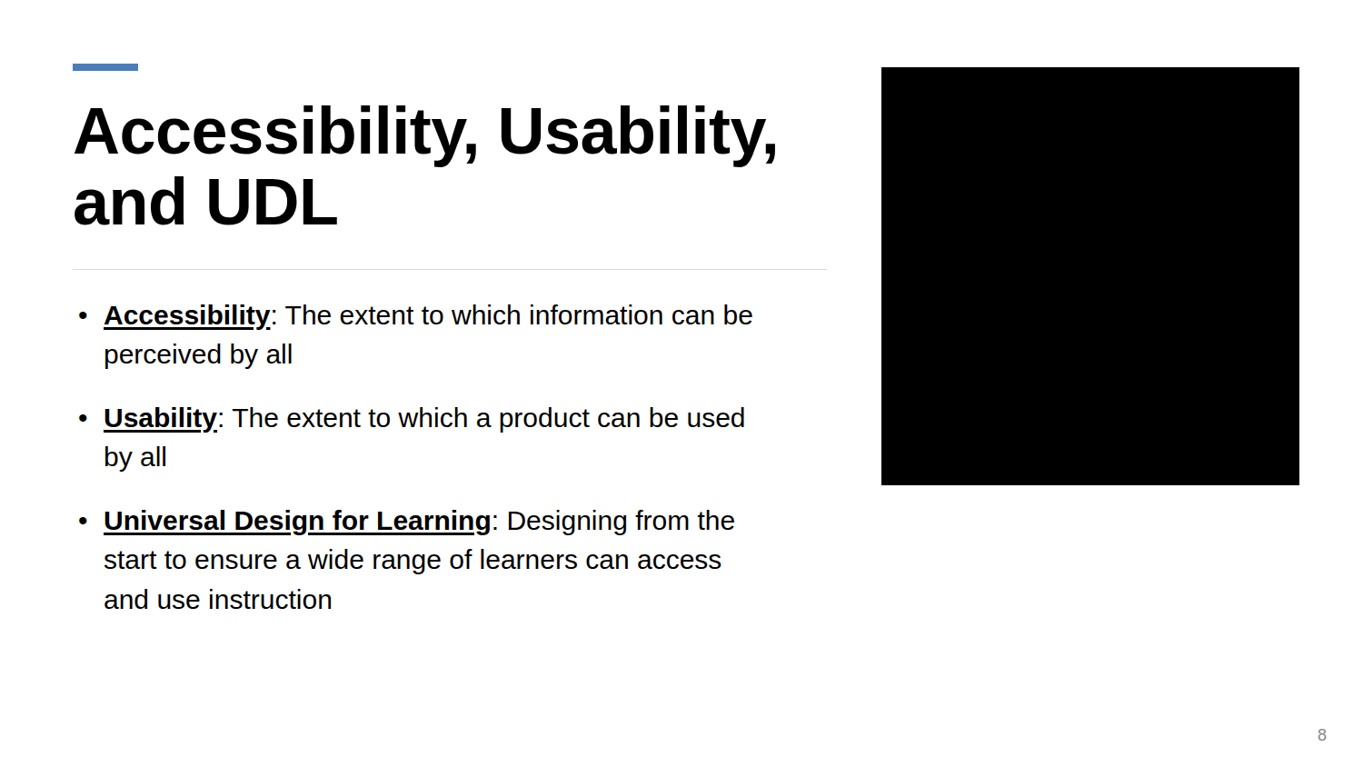Accessibility, Usability, and UDL
Accessibility: The extent to which information can be perceived by all
Usability: The extent to which a product can be used by all
Universal Design for Learning: Designing from the start to ensure a wide range of learners can access and use instruction
8